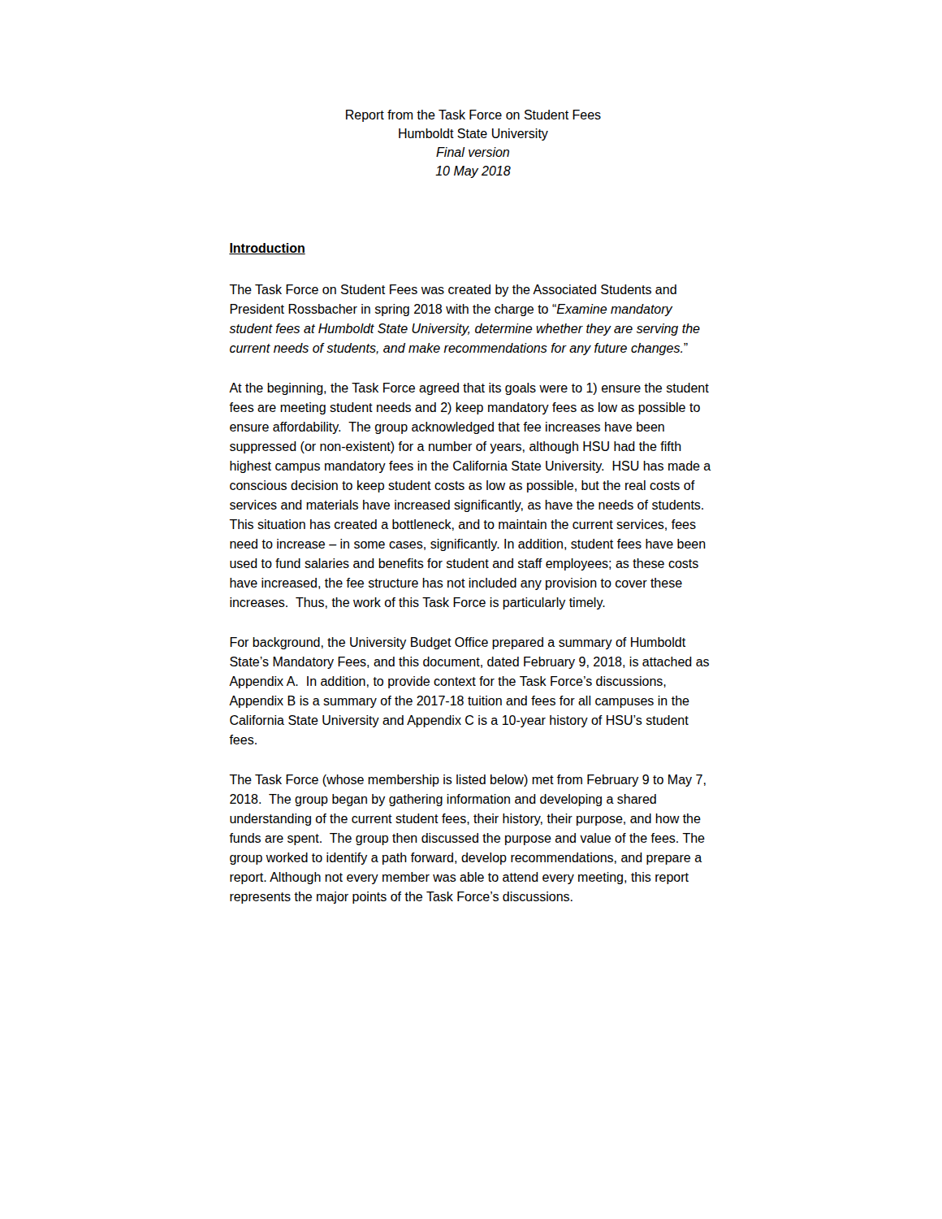Report from the Task Force on Student Fees
Humboldt State University
Final version
10 May 2018
Introduction
The Task Force on Student Fees was created by the Associated Students and President Rossbacher in spring 2018 with the charge to “Examine mandatory student fees at Humboldt State University, determine whether they are serving the current needs of students, and make recommendations for any future changes.”
At the beginning, the Task Force agreed that its goals were to 1) ensure the student fees are meeting student needs and 2) keep mandatory fees as low as possible to ensure affordability. The group acknowledged that fee increases have been suppressed (or non-existent) for a number of years, although HSU had the fifth highest campus mandatory fees in the California State University. HSU has made a conscious decision to keep student costs as low as possible, but the real costs of services and materials have increased significantly, as have the needs of students. This situation has created a bottleneck, and to maintain the current services, fees need to increase – in some cases, significantly. In addition, student fees have been used to fund salaries and benefits for student and staff employees; as these costs have increased, the fee structure has not included any provision to cover these increases. Thus, the work of this Task Force is particularly timely.
For background, the University Budget Office prepared a summary of Humboldt State’s Mandatory Fees, and this document, dated February 9, 2018, is attached as Appendix A. In addition, to provide context for the Task Force’s discussions, Appendix B is a summary of the 2017-18 tuition and fees for all campuses in the California State University and Appendix C is a 10-year history of HSU’s student fees.
The Task Force (whose membership is listed below) met from February 9 to May 7, 2018. The group began by gathering information and developing a shared understanding of the current student fees, their history, their purpose, and how the funds are spent. The group then discussed the purpose and value of the fees. The group worked to identify a path forward, develop recommendations, and prepare a report. Although not every member was able to attend every meeting, this report represents the major points of the Task Force’s discussions.